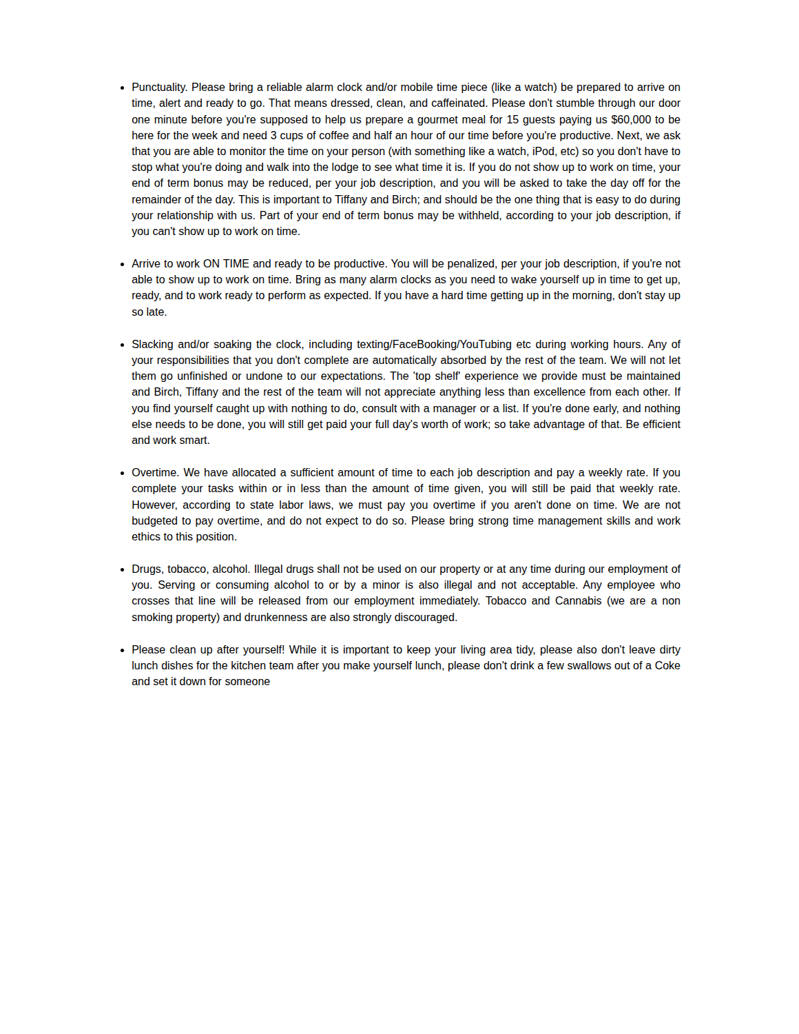Punctuality. Please bring a reliable alarm clock and/or mobile time piece (like a watch) be prepared to arrive on time, alert and ready to go. That means dressed, clean, and caffeinated. Please don't stumble through our door one minute before you're supposed to help us prepare a gourmet meal for 15 guests paying us $60,000 to be here for the week and need 3 cups of coffee and half an hour of our time before you're productive. Next, we ask that you are able to monitor the time on your person (with something like a watch, iPod, etc) so you don't have to stop what you're doing and walk into the lodge to see what time it is. If you do not show up to work on time, your end of term bonus may be reduced, per your job description, and you will be asked to take the day off for the remainder of the day. This is important to Tiffany and Birch; and should be the one thing that is easy to do during your relationship with us. Part of your end of term bonus may be withheld, according to your job description, if you can't show up to work on time.
Arrive to work ON TIME and ready to be productive. You will be penalized, per your job description, if you're not able to show up to work on time. Bring as many alarm clocks as you need to wake yourself up in time to get up, ready, and to work ready to perform as expected. If you have a hard time getting up in the morning, don't stay up so late.
Slacking and/or soaking the clock, including texting/FaceBooking/YouTubing etc during working hours. Any of your responsibilities that you don't complete are automatically absorbed by the rest of the team. We will not let them go unfinished or undone to our expectations. The 'top shelf' experience we provide must be maintained and Birch, Tiffany and the rest of the team will not appreciate anything less than excellence from each other. If you find yourself caught up with nothing to do, consult with a manager or a list. If you're done early, and nothing else needs to be done, you will still get paid your full day's worth of work; so take advantage of that. Be efficient and work smart.
Overtime. We have allocated a sufficient amount of time to each job description and pay a weekly rate. If you complete your tasks within or in less than the amount of time given, you will still be paid that weekly rate. However, according to state labor laws, we must pay you overtime if you aren't done on time. We are not budgeted to pay overtime, and do not expect to do so. Please bring strong time management skills and work ethics to this position.
Drugs, tobacco, alcohol. Illegal drugs shall not be used on our property or at any time during our employment of you. Serving or consuming alcohol to or by a minor is also illegal and not acceptable. Any employee who crosses that line will be released from our employment immediately. Tobacco and Cannabis (we are a non smoking property) and drunkenness are also strongly discouraged.
Please clean up after yourself! While it is important to keep your living area tidy, please also don't leave dirty lunch dishes for the kitchen team after you make yourself lunch, please don't drink a few swallows out of a Coke and set it down for someone